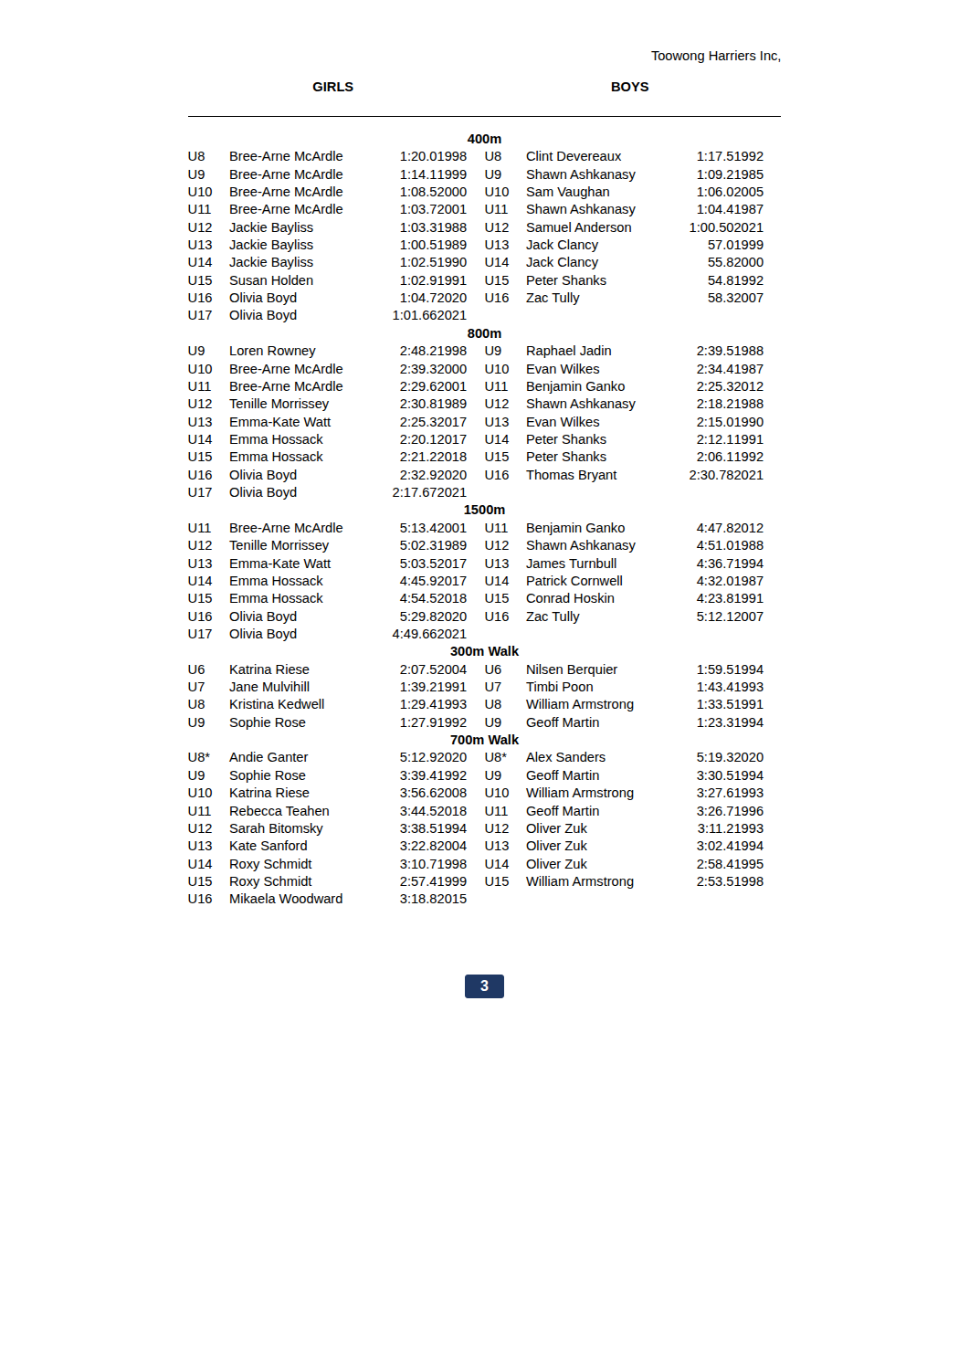Toowong Harriers Inc,
| | GIRLS | | | BOYS | |
| 400m |
| U8 | Bree-Arne McArdle | 1:20.0 | 1998 | U8 | Clint Devereaux | 1:17.5 | 1992 |
| U9 | Bree-Arne McArdle | 1:14.1 | 1999 | U9 | Shawn Ashkanasy | 1:09.2 | 1985 |
| U10 | Bree-Arne McArdle | 1:08.5 | 2000 | U10 | Sam Vaughan | 1:06.0 | 2005 |
| U11 | Bree-Arne McArdle | 1:03.7 | 2001 | U11 | Shawn Ashkanasy | 1:04.4 | 1987 |
| U12 | Jackie Bayliss | 1:03.3 | 1988 | U12 | Samuel Anderson | 1:00.50 | 2021 |
| U13 | Jackie Bayliss | 1:00.5 | 1989 | U13 | Jack Clancy | 57.0 | 1999 |
| U14 | Jackie Bayliss | 1:02.5 | 1990 | U14 | Jack Clancy | 55.8 | 2000 |
| U15 | Susan Holden | 1:02.9 | 1991 | U15 | Peter Shanks | 54.8 | 1992 |
| U16 | Olivia Boyd | 1:04.7 | 2020 | U16 | Zac Tully | 58.3 | 2007 |
| U17 | Olivia Boyd | 1:01.66 | 2021 | | | | |
| 800m |
| U9 | Loren Rowney | 2:48.2 | 1998 | U9 | Raphael Jadin | 2:39.5 | 1988 |
| U10 | Bree-Arne McArdle | 2:39.3 | 2000 | U10 | Evan Wilkes | 2:34.4 | 1987 |
| U11 | Bree-Arne McArdle | 2:29.6 | 2001 | U11 | Benjamin Ganko | 2:25.3 | 2012 |
| U12 | Tenille Morrissey | 2:30.8 | 1989 | U12 | Shawn Ashkanasy | 2:18.2 | 1988 |
| U13 | Emma-Kate Watt | 2:25.3 | 2017 | U13 | Evan Wilkes | 2:15.0 | 1990 |
| U14 | Emma Hossack | 2:20.1 | 2017 | U14 | Peter Shanks | 2:12.1 | 1991 |
| U15 | Emma Hossack | 2:21.2 | 2018 | U15 | Peter Shanks | 2:06.1 | 1992 |
| U16 | Olivia Boyd | 2:32.9 | 2020 | U16 | Thomas Bryant | 2:30.78 | 2021 |
| U17 | Olivia Boyd | 2:17.67 | 2021 | | | | |
| 1500m |
| U11 | Bree-Arne McArdle | 5:13.4 | 2001 | U11 | Benjamin Ganko | 4:47.8 | 2012 |
| U12 | Tenille Morrissey | 5:02.3 | 1989 | U12 | Shawn Ashkanasy | 4:51.0 | 1988 |
| U13 | Emma-Kate Watt | 5:03.5 | 2017 | U13 | James Turnbull | 4:36.7 | 1994 |
| U14 | Emma Hossack | 4:45.9 | 2017 | U14 | Patrick Cornwell | 4:32.0 | 1987 |
| U15 | Emma Hossack | 4:54.5 | 2018 | U15 | Conrad Hoskin | 4:23.8 | 1991 |
| U16 | Olivia Boyd | 5:29.8 | 2020 | U16 | Zac Tully | 5:12.1 | 2007 |
| U17 | Olivia Boyd | 4:49.66 | 2021 | | | | |
| 300m Walk |
| U6 | Katrina Riese | 2:07.5 | 2004 | U6 | Nilsen Berquier | 1:59.5 | 1994 |
| U7 | Jane Mulvihill | 1:39.2 | 1991 | U7 | Timbi Poon | 1:43.4 | 1993 |
| U8 | Kristina Kedwell | 1:29.4 | 1993 | U8 | William Armstrong | 1:33.5 | 1991 |
| U9 | Sophie Rose | 1:27.9 | 1992 | U9 | Geoff Martin | 1:23.3 | 1994 |
| 700m Walk |
| U8* | Andie Ganter | 5:12.9 | 2020 | U8* | Alex Sanders | 5:19.3 | 2020 |
| U9 | Sophie Rose | 3:39.4 | 1992 | U9 | Geoff Martin | 3:30.5 | 1994 |
| U10 | Katrina Riese | 3:56.6 | 2008 | U10 | William Armstrong | 3:27.6 | 1993 |
| U11 | Rebecca Teahen | 3:44.5 | 2018 | U11 | Geoff Martin | 3:26.7 | 1996 |
| U12 | Sarah Bitomsky | 3:38.5 | 1994 | U12 | Oliver Zuk | 3:11.2 | 1993 |
| U13 | Kate Sanford | 3:22.8 | 2004 | U13 | Oliver Zuk | 3:02.4 | 1994 |
| U14 | Roxy Schmidt | 3:10.7 | 1998 | U14 | Oliver Zuk | 2:58.4 | 1995 |
| U15 | Roxy Schmidt | 2:57.4 | 1999 | U15 | William Armstrong | 2:53.5 | 1998 |
| U16 | Mikaela Woodward | 3:18.8 | 2015 | | | | |
3